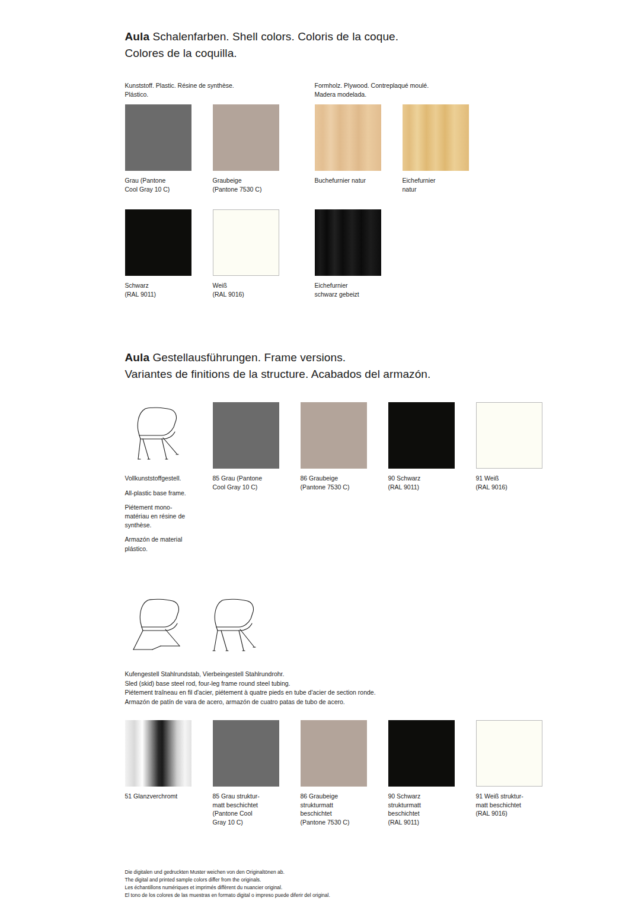Aula Schalenfarben. Shell colors. Coloris de la coque.
Colores de la coquilla.
Kunststoff. Plastic. Résine de synthèse.
Plástico.
Grau (Pantone
Cool Gray 10 C)
Graubeige
(Pantone 7530 C)
Schwarz
(RAL 9011)
Weiß
(RAL 9016)
Formholz. Plywood. Contreplaqué moulé.
Madera modelada.
Buchefurnier natur
Eichefurnier
natur
Eichefurnier
schwarz gebeizt
Aula Gestellausführungen. Frame versions.
Variantes de finitions de la structure. Acabados del armazón.
Vollkunststoffgestell.
All-plastic base frame.
Piétement mono-
matériau en résine de
synthèse.
Armazón de material
plástico.
85 Grau (Pantone
Cool Gray 10 C)
86 Graubeige
(Pantone 7530 C)
90 Schwarz
(RAL 9011)
91 Weiß
(RAL 9016)
Kufengestell Stahlrundstab, Vierbeingestell Stahlrundrohr.
Sled (skid) base steel rod, four-leg frame round steel tubing.
Piétement traîneau en fil d'acier, piétement à quatre pieds en tube d'acier de section ronde.
Armazón de patín de vara de acero, armazón de cuatro patas de tubo de acero.
51 Glanzverchromt
85 Grau struktur-
matt beschichtet
(Pantone Cool
Gray 10 C)
86 Graubeige
strukturmatt
beschichtet
(Pantone 7530 C)
90 Schwarz
strukturmatt
beschichtet
(RAL 9011)
91 Weiß struktur-
matt beschichtet
(RAL 9016)
Die digitalen und gedruckten Muster weichen von den Originaltönen ab.
The digital and printed sample colors differ from the originals.
Les échantillons numériques et imprimés diffèrent du nuancier original.
El tono de los colores de las muestras en formato digital o impreso puede diferir del original.